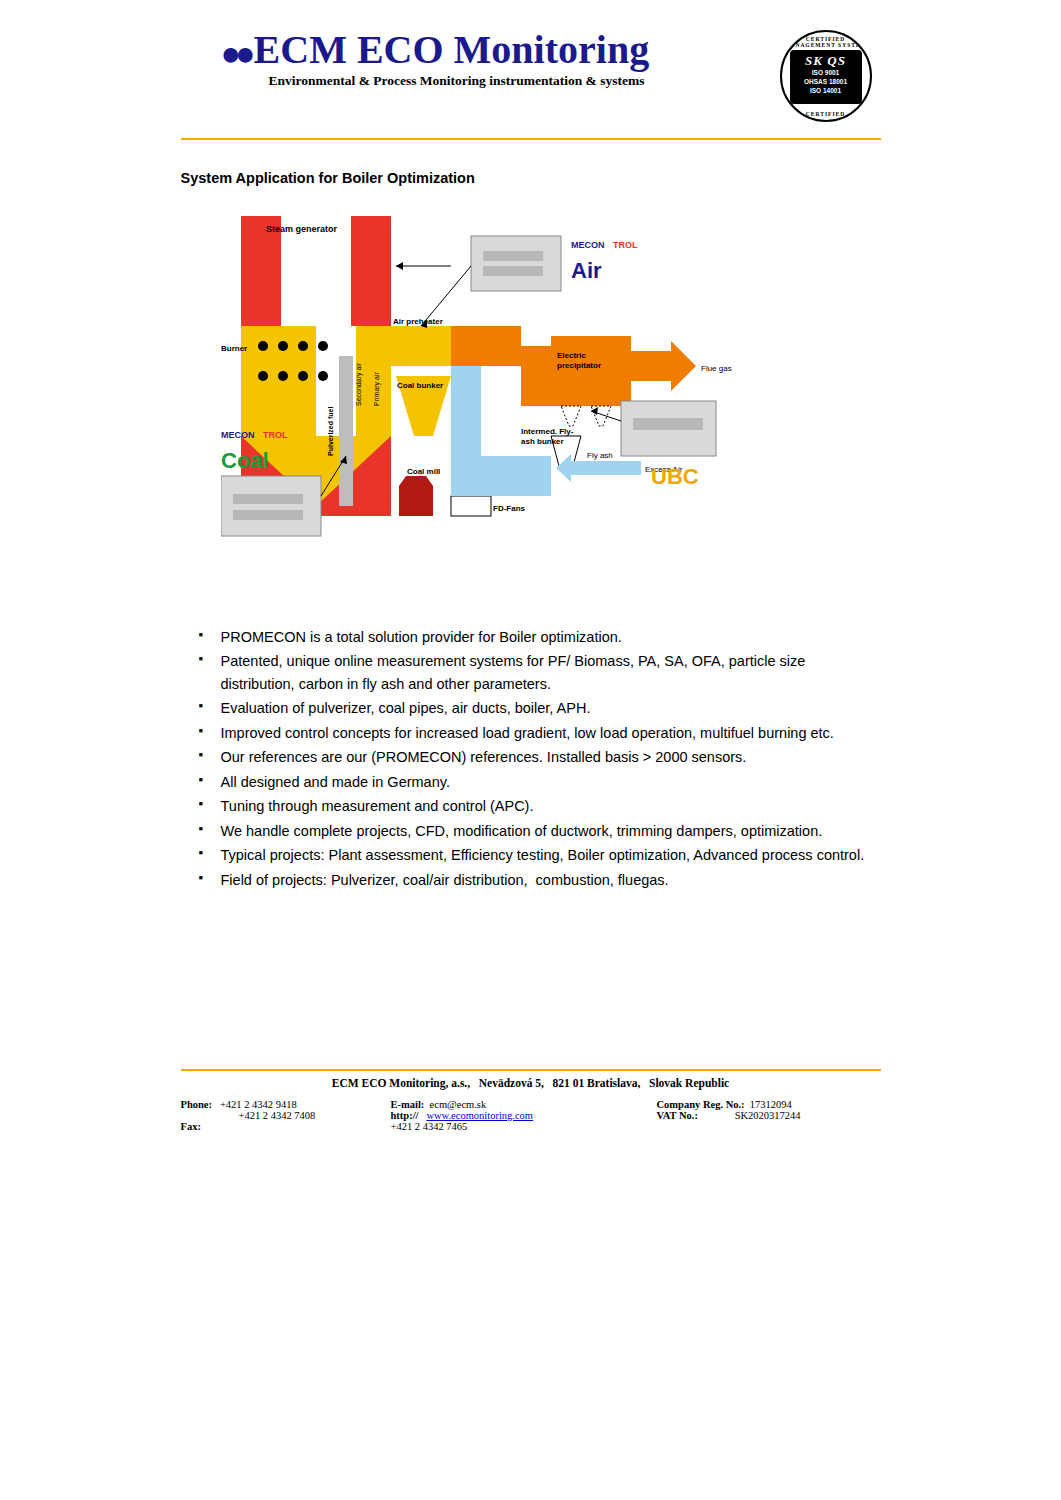●●ECM ECO Monitoring
Environmental & Process Monitoring instrumentation & systems
CERTIFIED MANAGEMENT SYSTEM
SK QS
ISO 9001
OHSAS 18001
ISO 14001
CERTIFIED
System Application for Boiler Optimization
Steam generator Burner Pulverized fuel Secondary air Primary air Air preheater Coal bunker Coal mill FD-Fans Electric precipitator Flue gas Intermed. Fly- ash bunker Fly ash Excess Air MECON TROL Air MECON TROL Coal UBC
PROMECON is a total solution provider for Boiler optimization.
Patented, unique online measurement systems for PF/ Biomass, PA, SA, OFA, particle size distribution, carbon in fly ash and other parameters.
Evaluation of pulverizer, coal pipes, air ducts, boiler, APH.
Improved control concepts for increased load gradient, low load operation, multifuel burning etc.
Our references are our (PROMECON) references. Installed basis > 2000 sensors.
All designed and made in Germany.
Tuning through measurement and control (APC).
We handle complete projects, CFD, modification of ductwork, trimming dampers, optimization.
Typical projects: Plant assessment, Efficiency testing, Boiler optimization, Advanced process control.
Field of projects: Pulverizer, coal/air distribution, combustion, fluegas.
ECM ECO Monitoring, a.s., Nevädzová 5, 821 01 Bratislava, Slovak Republic
| Phone: +421 2 4342 9418 | E-mail: ecm@ecm.sk | Company Reg. No.: 17312094 |
| +421 2 4342 7408 | http:// www.ecomonitoring.com | VAT No.: SK2020317244 |
| Fax: | +421 2 4342 7465 | |